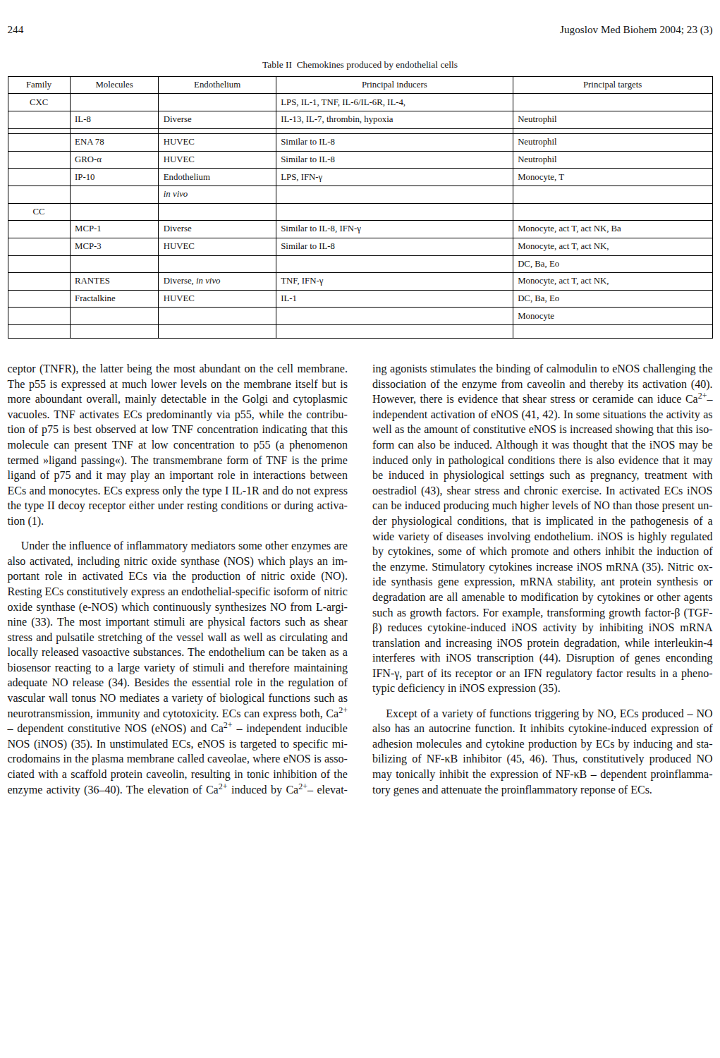244 Jugoslov Med Biohem 2004; 23 (3)
Table II Chemokines produced by endothelial cells
| Family | Molecules | Endothelium | Principal inducers | Principal targets |
| --- | --- | --- | --- | --- |
| CXC | | | LPS, IL-1, TNF, IL-6/IL-6R, IL-4, | |
| | IL-8 | Diverse | IL-13, IL-7, thrombin, hypoxia | Neutrophil |
| | ENA 78 | HUVEC | Similar to IL-8 | Neutrophil |
| | GRO-α | HUVEC | Similar to IL-8 | Neutrophil |
| | IP-10 | Endothelium | LPS, IFN-γ | Monocyte, T |
| | | in vivo | | |
| CC | | | | |
| | MCP-1 | Diverse | Similar to IL-8, IFN-γ | Monocyte, act T, act NK, Ba |
| | MCP-3 | HUVEC | Similar to IL-8 | Monocyte, act T, act NK, |
| | | | | DC, Ba, Eo |
| | RANTES | Diverse, in vivo | TNF, IFN-γ | Monocyte, act T, act NK, |
| | Fractalkine | HUVEC | IL-1 | DC, Ba, Eo |
| | | | | Monocyte |
ceptor (TNFR), the latter being the most abundant on the cell membrane. The p55 is expressed at much lower levels on the membrane itself but is more aboundant overall, mainly detectable in the Golgi and cytoplasmic vacuoles. TNF activates ECs predominantly via p55, while the contribution of p75 is best observed at low TNF concentration indicating that this molecule can present TNF at low concentration to p55 (a phenomenon termed »ligand passing«). The transmembrane form of TNF is the prime ligand of p75 and it may play an important role in interactions between ECs and monocytes. ECs express only the type I IL-1R and do not express the type II decoy receptor either under resting conditions or during activation (1).
Under the influence of inflammatory mediators some other enzymes are also activated, including nitric oxide synthase (NOS) which plays an important role in activated ECs via the production of nitric oxide (NO). Resting ECs constitutively express an endothelial-specific isoform of nitric oxide synthase (e-NOS) which continuously synthesizes NO from L-arginine (33). The most important stimuli are physical factors such as shear stress and pulsatile stretching of the vessel wall as well as circulating and locally released vasoactive substances. The endothelium can be taken as a biosensor reacting to a large variety of stimuli and therefore maintaining adequate NO release (34). Besides the essential role in the regulation of vascular wall tonus NO mediates a variety of biological functions such as neurotransmission, immunity and cytotoxicity. ECs can express both, Ca2+ – dependent constitutive NOS (eNOS) and Ca2+ – independent inducible NOS (iNOS) (35). In unstimulated ECs, eNOS is targeted to specific microdomains in the plasma membrane called caveolae, where eNOS is associated with a scaffold protein caveolin, resulting in tonic inhibition of the enzyme activity (36–40). The elevation of Ca2+ induced by Ca2+– elevating agonists stimulates the binding of calmodulin to eNOS challenging the dissociation of the enzyme from caveolin and thereby its activation (40). However, there is evidence that shear stress or ceramide can iduce Ca2+– independent activation of eNOS (41, 42). In some situations the activity as well as the amount of constitutive eNOS is increased showing that this isoform can also be induced. Although it was thought that the iNOS may be induced only in pathological conditions there is also evidence that it may be induced in physiological settings such as pregnancy, treatment with oestradiol (43), shear stress and chronic exercise. In activated ECs iNOS can be induced producing much higher levels of NO than those present under physiological conditions, that is implicated in the pathogenesis of a wide variety of diseases involving endothelium. iNOS is highly regulated by cytokines, some of which promote and others inhibit the induction of the enzyme. Stimulatory cytokines increase iNOS mRNA (35). Nitric oxide synthasis gene expression, mRNA stability, ant protein synthesis or degradation are all amenable to modification by cytokines or other agents such as growth factors. For example, transforming growth factor-β (TGF-β) reduces cytokine-induced iNOS activity by inhibiting iNOS mRNA translation and increasing iNOS protein degradation, while interleukin-4 interferes with iNOS transcription (44). Disruption of genes enconding IFN-γ, part of its receptor or an IFN regulatory factor results in a phenotypic deficiency in iNOS expression (35).
Except of a variety of functions triggering by NO, ECs produced – NO also has an autocrine function. It inhibits cytokine-induced expression of adhesion molecules and cytokine production by ECs by inducing and stabilizing of NF-κB inhibitor (45, 46). Thus, constitutively produced NO may tonically inhibit the expression of NF-κB – dependent proinflammatory genes and attenuate the proinflammatory reponse of ECs.